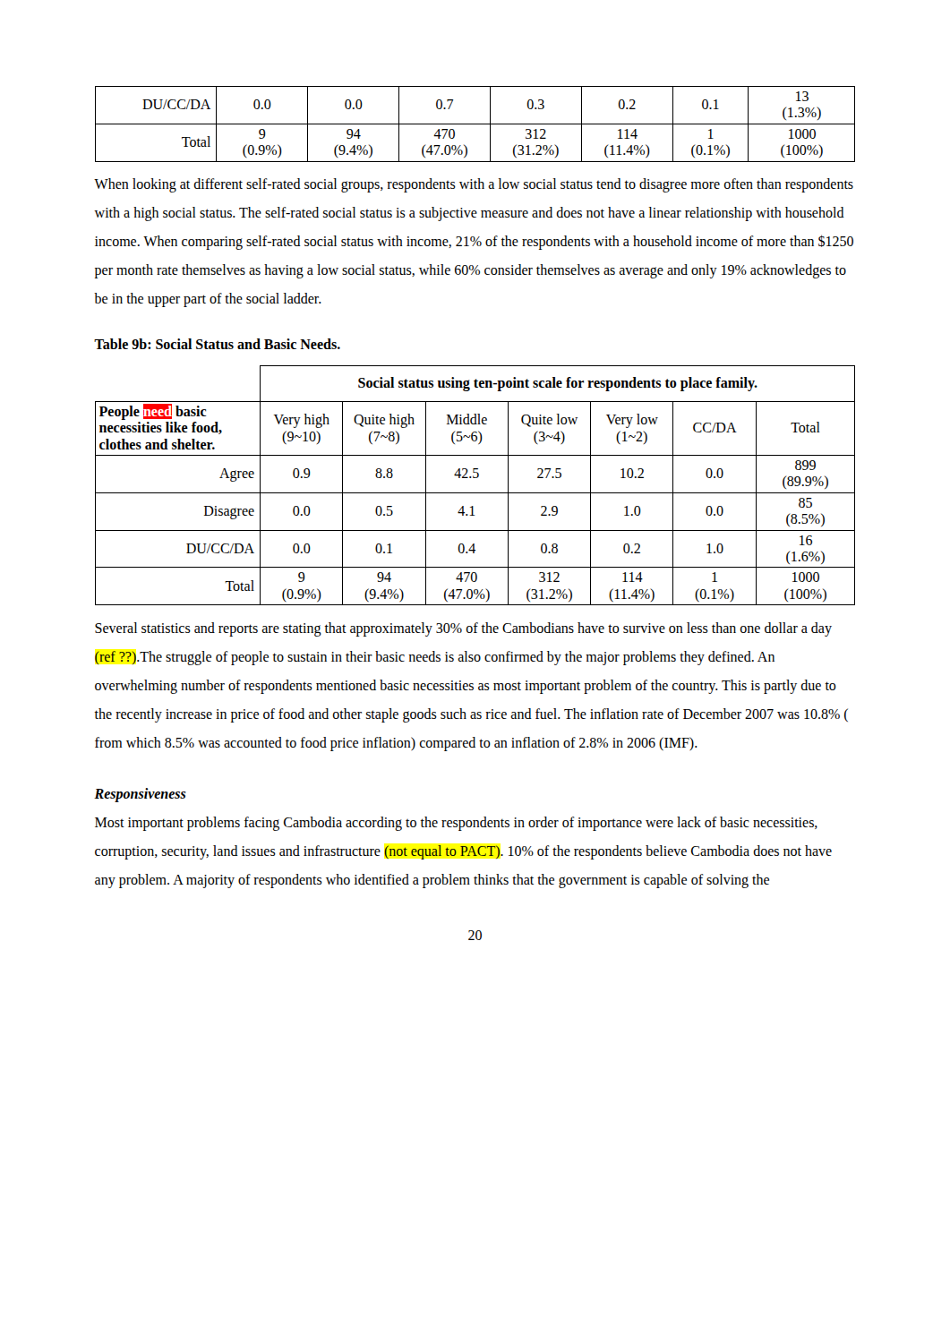| DU/CC/DA | 0.0 | 0.0 | 0.7 | 0.3 | 0.2 | 0.1 | 13 (1.3%) |
| Total | 9 (0.9%) | 94 (9.4%) | 470 (47.0%) | 312 (31.2%) | 114 (11.4%) | 1 (0.1%) | 1000 (100%) |
When looking at different self-rated social groups, respondents with a low social status tend to disagree more often than respondents with a high social status. The self-rated social status is a subjective measure and does not have a linear relationship with household income. When comparing self-rated social status with income, 21% of the respondents with a household income of more than $1250 per month rate themselves as having a low social status, while 60% consider themselves as average and only 19% acknowledges to be in the upper part of the social ladder.
Table 9b: Social Status and Basic Needs.
| | Social status using ten-point scale for respondents to place family. |
| People need basic necessities like food, clothes and shelter. | Very high (9~10) | Quite high (7~8) | Middle (5~6) | Quite low (3~4) | Very low (1~2) | CC/DA | Total |
| Agree | 0.9 | 8.8 | 42.5 | 27.5 | 10.2 | 0.0 | 899 (89.9%) |
| Disagree | 0.0 | 0.5 | 4.1 | 2.9 | 1.0 | 0.0 | 85 (8.5%) |
| DU/CC/DA | 0.0 | 0.1 | 0.4 | 0.8 | 0.2 | 1.0 | 16 (1.6%) |
| Total | 9 (0.9%) | 94 (9.4%) | 470 (47.0%) | 312 (31.2%) | 114 (11.4%) | 1 (0.1%) | 1000 (100%) |
Several statistics and reports are stating that approximately 30% of the Cambodians have to survive on less than one dollar a day (ref ??).The struggle of people to sustain in their basic needs is also confirmed by the major problems they defined. An overwhelming number of respondents mentioned basic necessities as most important problem of the country. This is partly due to the recently increase in price of food and other staple goods such as rice and fuel. The inflation rate of December 2007 was 10.8% ( from which 8.5% was accounted to food price inflation) compared to an inflation of 2.8% in 2006 (IMF).
Responsiveness
Most important problems facing Cambodia according to the respondents in order of importance were lack of basic necessities, corruption, security, land issues and infrastructure (not equal to PACT). 10% of the respondents believe Cambodia does not have any problem. A majority of respondents who identified a problem thinks that the government is capable of solving the
20